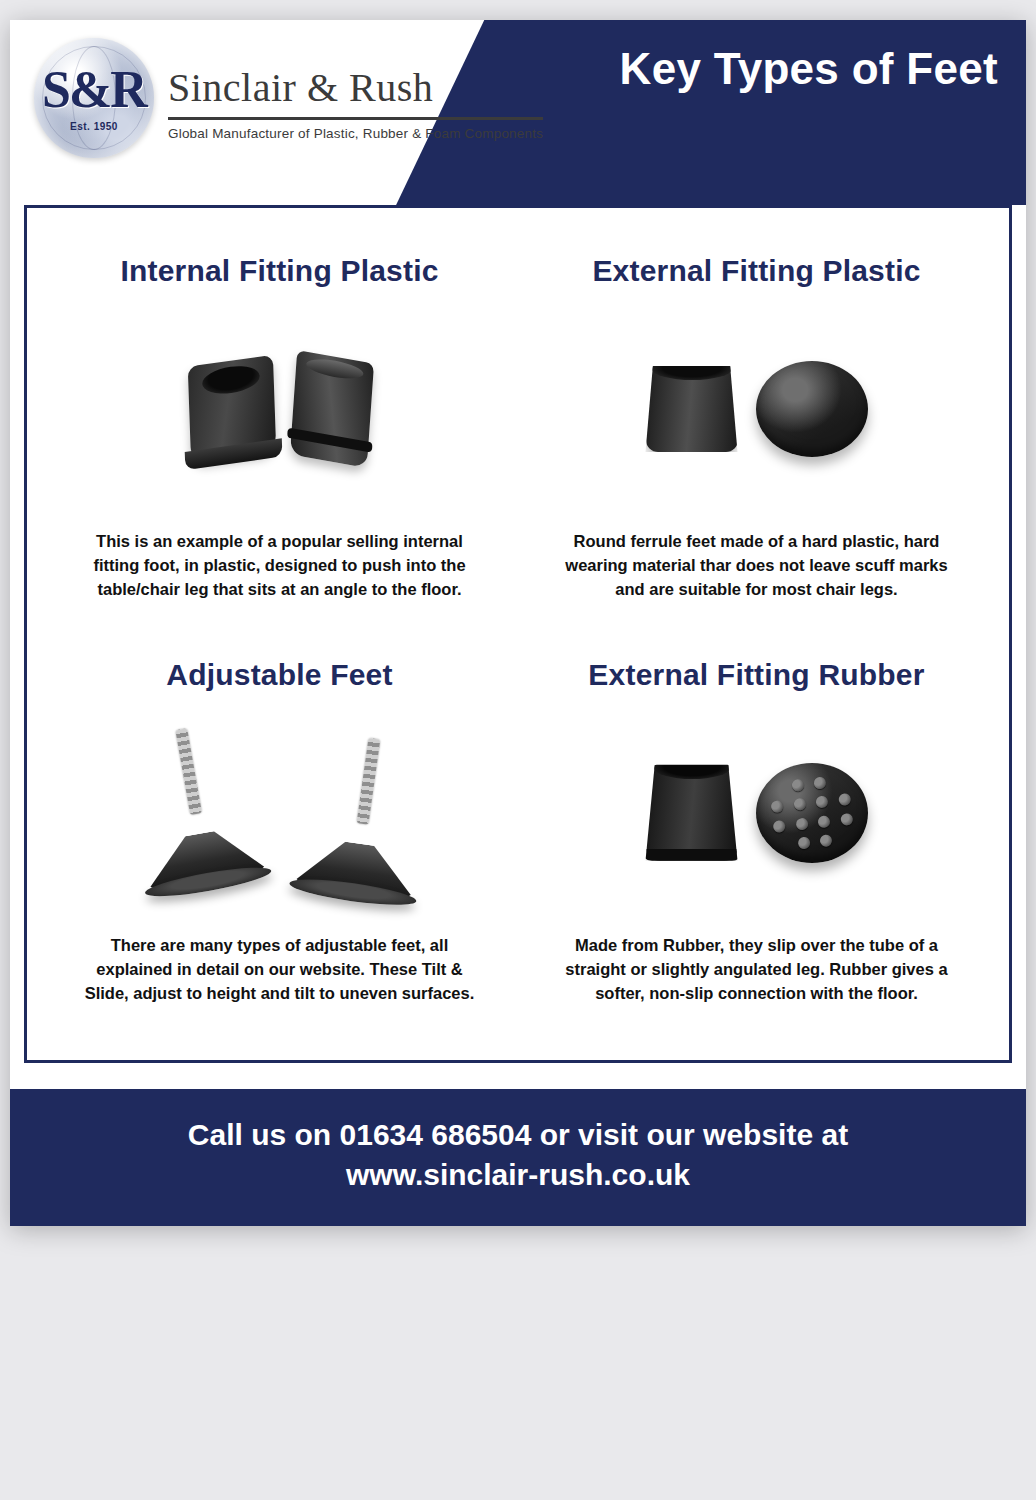S&R Est. 1950
Sinclair & Rush
Global Manufacturer of Plastic, Rubber & Foam Components
Key Types of Feet
Internal Fitting Plastic
This is an example of a popular selling internal fitting foot, in plastic, designed to push into the table/chair leg that sits at an angle to the floor.
External Fitting Plastic
Round ferrule feet made of a hard plastic, hard wearing material thar does not leave scuff marks and are suitable for most chair legs.
Adjustable Feet
There are many types of adjustable feet, all explained in detail on our website. These Tilt & Slide, adjust to height and tilt to uneven surfaces.
External Fitting Rubber
Made from Rubber, they slip over the tube of a straight or slightly angulated leg. Rubber gives a softer, non-slip connection with the floor.
Call us on 01634 686504 or visit our website at
www.sinclair-rush.co.uk